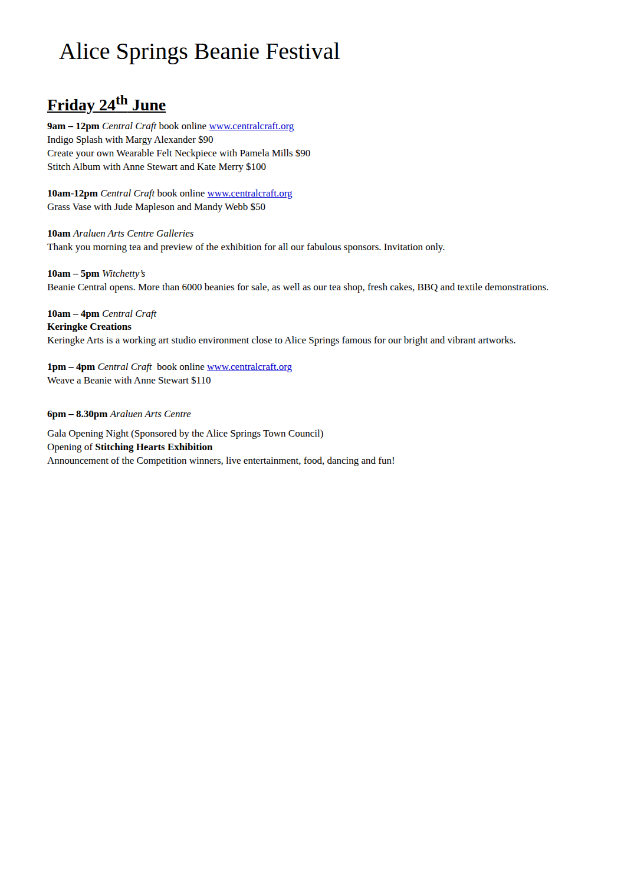Alice Springs Beanie Festival
Friday 24th June
9am – 12pm Central Craft book online www.centralcraft.org
Indigo Splash with Margy Alexander $90
Create your own Wearable Felt Neckpiece with Pamela Mills $90
Stitch Album with Anne Stewart and Kate Merry $100
10am-12pm Central Craft book online www.centralcraft.org
Grass Vase with Jude Mapleson and Mandy Webb $50
10am Araluen Arts Centre Galleries
Thank you morning tea and preview of the exhibition for all our fabulous sponsors. Invitation only.
10am – 5pm Witchetty’s
Beanie Central opens. More than 6000 beanies for sale, as well as our tea shop, fresh cakes, BBQ and textile demonstrations.
10am – 4pm Central Craft
Keringke Creations
Keringke Arts is a working art studio environment close to Alice Springs famous for our bright and vibrant artworks.
1pm – 4pm Central Craft book online www.centralcraft.org
Weave a Beanie with Anne Stewart $110
6pm – 8.30pm Araluen Arts Centre
Gala Opening Night (Sponsored by the Alice Springs Town Council)
Opening of Stitching Hearts Exhibition
Announcement of the Competition winners, live entertainment, food, dancing and fun!